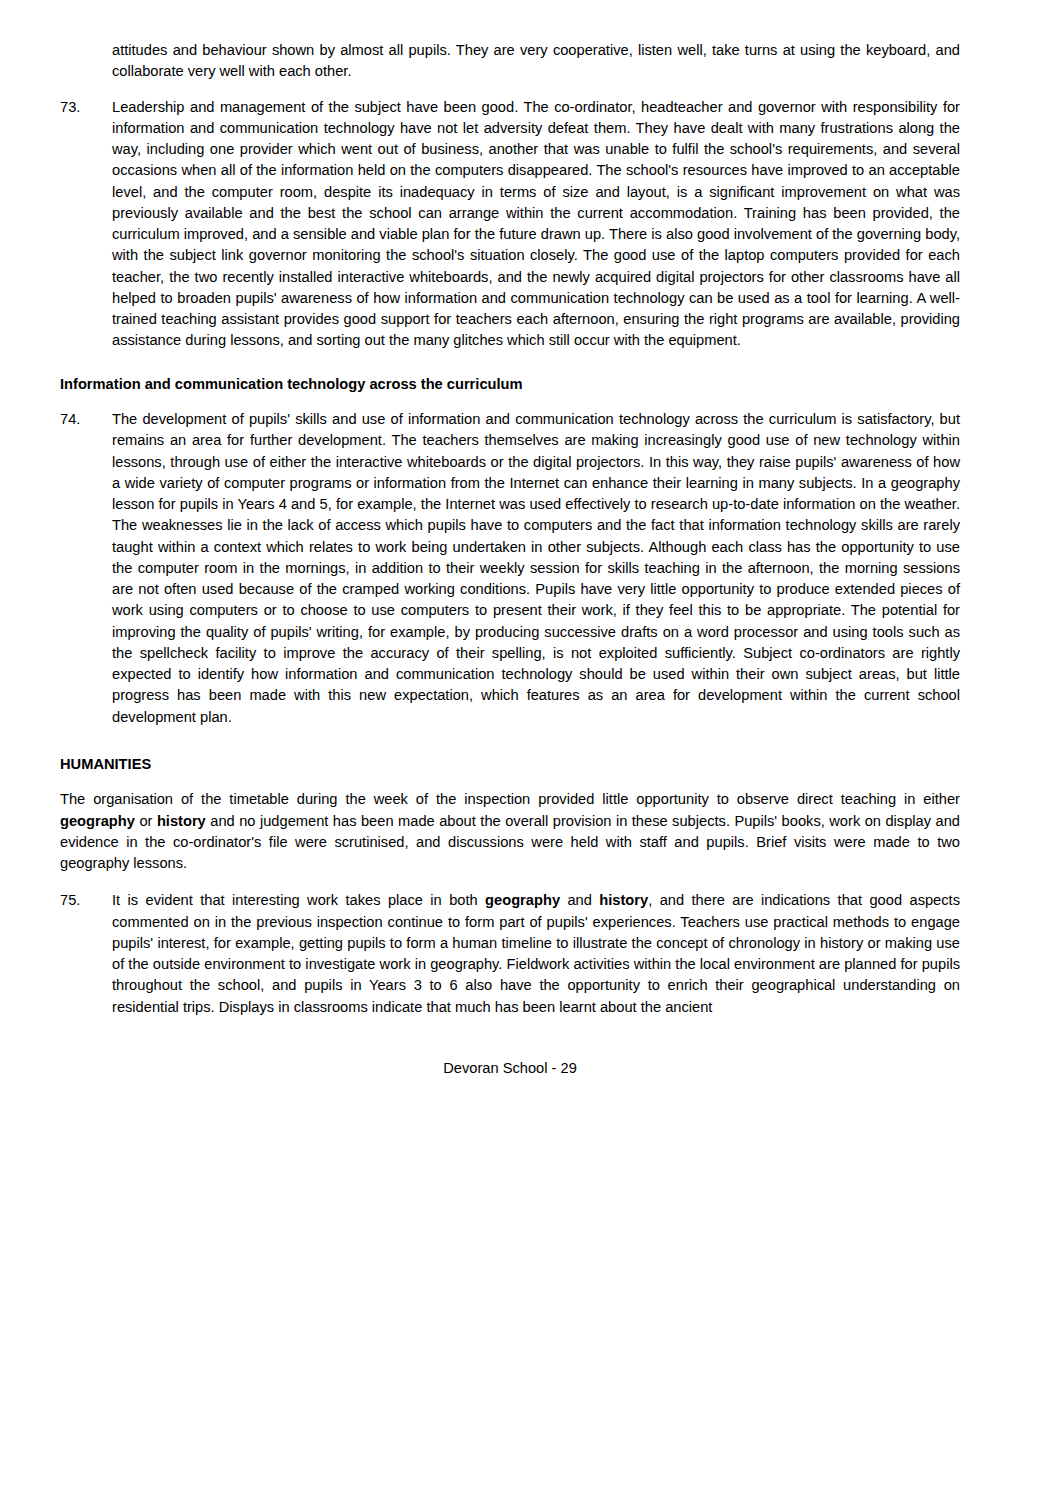attitudes and behaviour shown by almost all pupils. They are very cooperative, listen well, take turns at using the keyboard, and collaborate very well with each other.
73.
Leadership and management of the subject have been good. The co-ordinator, headteacher and governor with responsibility for information and communication technology have not let adversity defeat them. They have dealt with many frustrations along the way, including one provider which went out of business, another that was unable to fulfil the school's requirements, and several occasions when all of the information held on the computers disappeared. The school's resources have improved to an acceptable level, and the computer room, despite its inadequacy in terms of size and layout, is a significant improvement on what was previously available and the best the school can arrange within the current accommodation. Training has been provided, the curriculum improved, and a sensible and viable plan for the future drawn up. There is also good involvement of the governing body, with the subject link governor monitoring the school's situation closely. The good use of the laptop computers provided for each teacher, the two recently installed interactive whiteboards, and the newly acquired digital projectors for other classrooms have all helped to broaden pupils' awareness of how information and communication technology can be used as a tool for learning. A well-trained teaching assistant provides good support for teachers each afternoon, ensuring the right programs are available, providing assistance during lessons, and sorting out the many glitches which still occur with the equipment.
Information and communication technology across the curriculum
74.
The development of pupils' skills and use of information and communication technology across the curriculum is satisfactory, but remains an area for further development. The teachers themselves are making increasingly good use of new technology within lessons, through use of either the interactive whiteboards or the digital projectors. In this way, they raise pupils' awareness of how a wide variety of computer programs or information from the Internet can enhance their learning in many subjects. In a geography lesson for pupils in Years 4 and 5, for example, the Internet was used effectively to research up-to-date information on the weather. The weaknesses lie in the lack of access which pupils have to computers and the fact that information technology skills are rarely taught within a context which relates to work being undertaken in other subjects. Although each class has the opportunity to use the computer room in the mornings, in addition to their weekly session for skills teaching in the afternoon, the morning sessions are not often used because of the cramped working conditions. Pupils have very little opportunity to produce extended pieces of work using computers or to choose to use computers to present their work, if they feel this to be appropriate. The potential for improving the quality of pupils' writing, for example, by producing successive drafts on a word processor and using tools such as the spellcheck facility to improve the accuracy of their spelling, is not exploited sufficiently. Subject co-ordinators are rightly expected to identify how information and communication technology should be used within their own subject areas, but little progress has been made with this new expectation, which features as an area for development within the current school development plan.
HUMANITIES
The organisation of the timetable during the week of the inspection provided little opportunity to observe direct teaching in either geography or history and no judgement has been made about the overall provision in these subjects. Pupils' books, work on display and evidence in the co-ordinator's file were scrutinised, and discussions were held with staff and pupils. Brief visits were made to two geography lessons.
75.
It is evident that interesting work takes place in both geography and history, and there are indications that good aspects commented on in the previous inspection continue to form part of pupils' experiences. Teachers use practical methods to engage pupils' interest, for example, getting pupils to form a human timeline to illustrate the concept of chronology in history or making use of the outside environment to investigate work in geography. Fieldwork activities within the local environment are planned for pupils throughout the school, and pupils in Years 3 to 6 also have the opportunity to enrich their geographical understanding on residential trips. Displays in classrooms indicate that much has been learnt about the ancient
Devoran School - 29